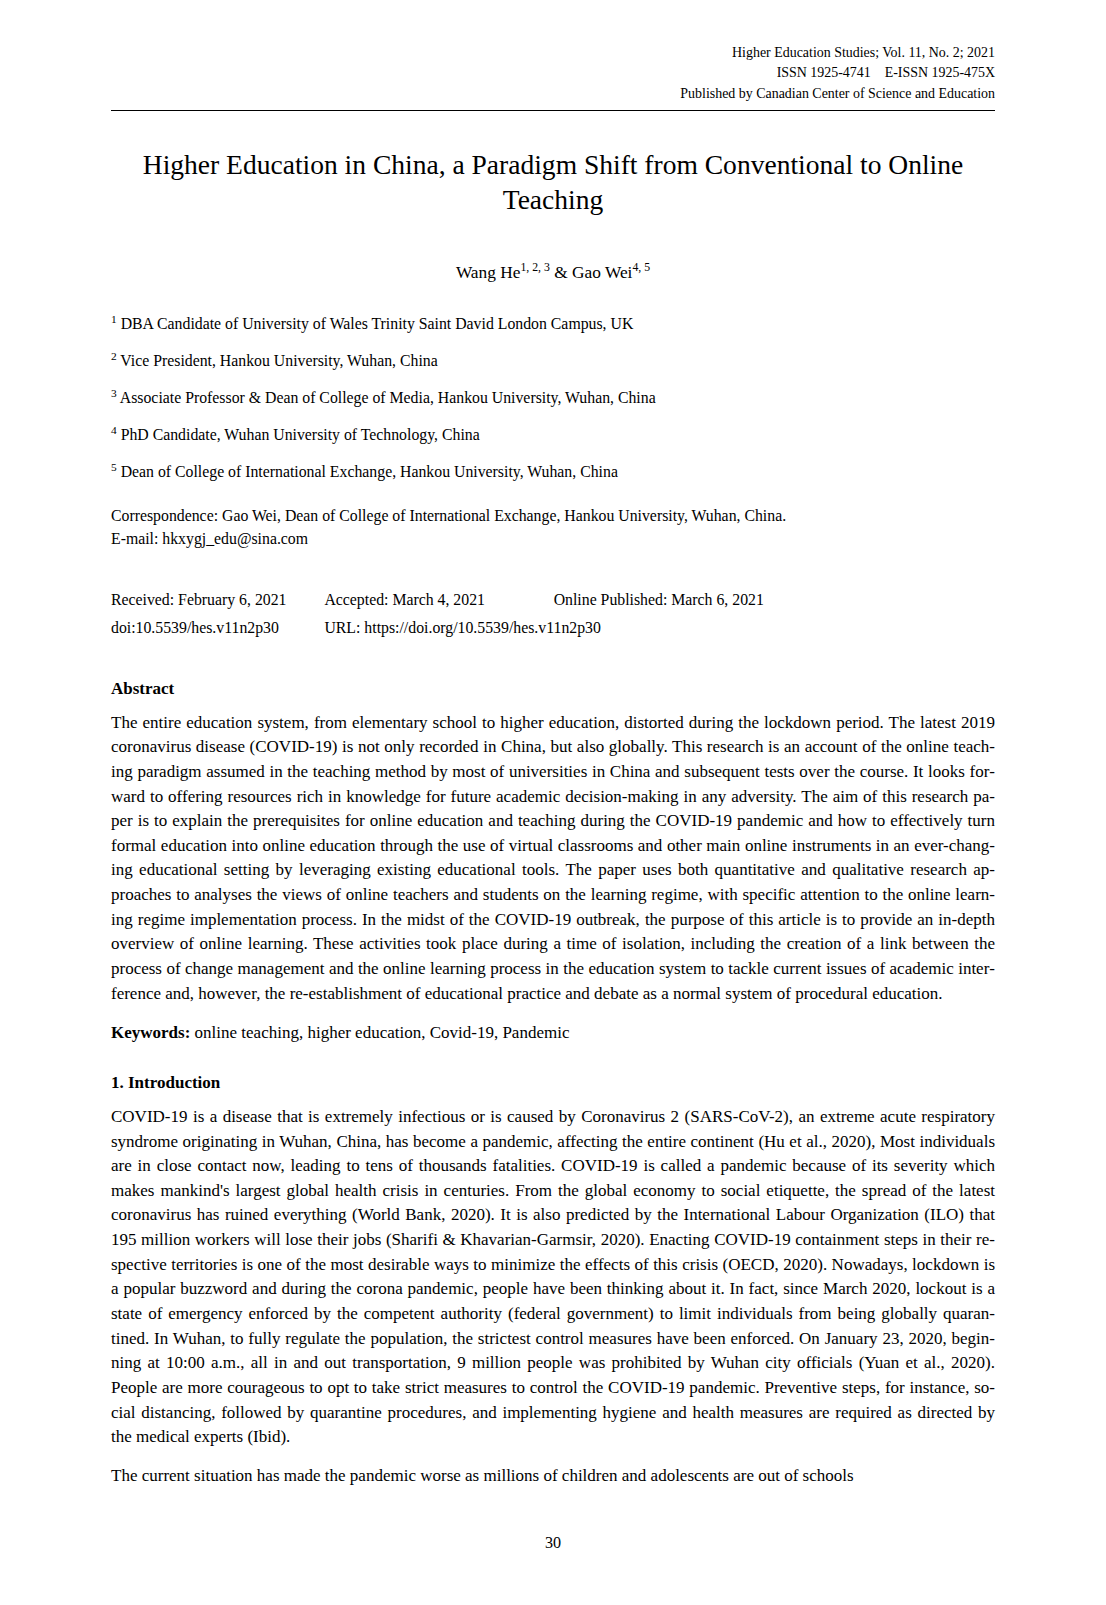Higher Education Studies; Vol. 11, No. 2; 2021
ISSN 1925-4741 E-ISSN 1925-475X
Published by Canadian Center of Science and Education
Higher Education in China, a Paradigm Shift from Conventional to Online Teaching
Wang He1, 2, 3 & Gao Wei4, 5
1 DBA Candidate of University of Wales Trinity Saint David London Campus, UK
2 Vice President, Hankou University, Wuhan, China
3 Associate Professor & Dean of College of Media, Hankou University, Wuhan, China
4 PhD Candidate, Wuhan University of Technology, China
5 Dean of College of International Exchange, Hankou University, Wuhan, China
Correspondence: Gao Wei, Dean of College of International Exchange, Hankou University, Wuhan, China.
E-mail: hkxygj_edu@sina.com
Received: February 6, 2021 Accepted: March 4, 2021 Online Published: March 6, 2021
doi:10.5539/hes.v11n2p30 URL: https://doi.org/10.5539/hes.v11n2p30
Abstract
The entire education system, from elementary school to higher education, distorted during the lockdown period. The latest 2019 coronavirus disease (COVID-19) is not only recorded in China, but also globally. This research is an account of the online teaching paradigm assumed in the teaching method by most of universities in China and subsequent tests over the course. It looks forward to offering resources rich in knowledge for future academic decision-making in any adversity. The aim of this research paper is to explain the prerequisites for online education and teaching during the COVID-19 pandemic and how to effectively turn formal education into online education through the use of virtual classrooms and other main online instruments in an ever-changing educational setting by leveraging existing educational tools. The paper uses both quantitative and qualitative research approaches to analyses the views of online teachers and students on the learning regime, with specific attention to the online learning regime implementation process. In the midst of the COVID-19 outbreak, the purpose of this article is to provide an in-depth overview of online learning. These activities took place during a time of isolation, including the creation of a link between the process of change management and the online learning process in the education system to tackle current issues of academic interference and, however, the re-establishment of educational practice and debate as a normal system of procedural education.
Keywords: online teaching, higher education, Covid-19, Pandemic
1. Introduction
COVID-19 is a disease that is extremely infectious or is caused by Coronavirus 2 (SARS-CoV-2), an extreme acute respiratory syndrome originating in Wuhan, China, has become a pandemic, affecting the entire continent (Hu et al., 2020), Most individuals are in close contact now, leading to tens of thousands fatalities. COVID-19 is called a pandemic because of its severity which makes mankind's largest global health crisis in centuries. From the global economy to social etiquette, the spread of the latest coronavirus has ruined everything (World Bank, 2020). It is also predicted by the International Labour Organization (ILO) that 195 million workers will lose their jobs (Sharifi & Khavarian-Garmsir, 2020). Enacting COVID-19 containment steps in their respective territories is one of the most desirable ways to minimize the effects of this crisis (OECD, 2020). Nowadays, lockdown is a popular buzzword and during the corona pandemic, people have been thinking about it. In fact, since March 2020, lockout is a state of emergency enforced by the competent authority (federal government) to limit individuals from being globally quarantined. In Wuhan, to fully regulate the population, the strictest control measures have been enforced. On January 23, 2020, beginning at 10:00 a.m., all in and out transportation, 9 million people was prohibited by Wuhan city officials (Yuan et al., 2020). People are more courageous to opt to take strict measures to control the COVID-19 pandemic. Preventive steps, for instance, social distancing, followed by quarantine procedures, and implementing hygiene and health measures are required as directed by the medical experts (Ibid).
The current situation has made the pandemic worse as millions of children and adolescents are out of schools
30